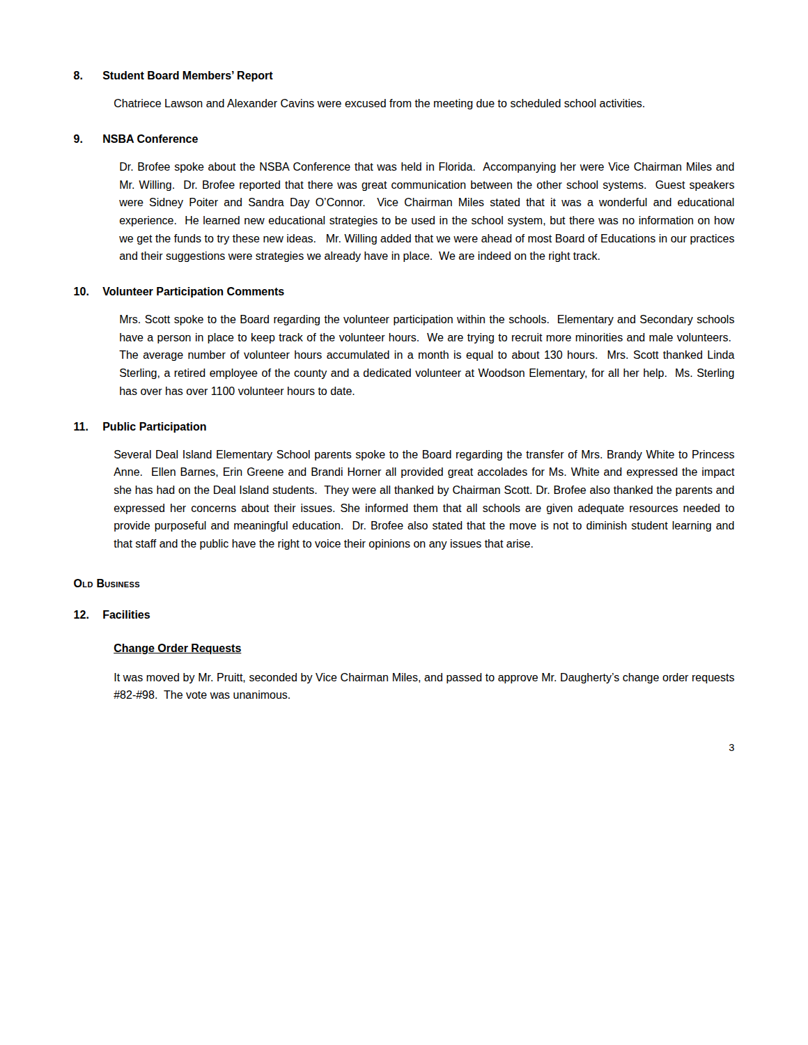8. Student Board Members’ Report
Chatriece Lawson and Alexander Cavins were excused from the meeting due to scheduled school activities.
9. NSBA Conference
Dr. Brofee spoke about the NSBA Conference that was held in Florida. Accompanying her were Vice Chairman Miles and Mr. Willing. Dr. Brofee reported that there was great communication between the other school systems. Guest speakers were Sidney Poiter and Sandra Day O’Connor. Vice Chairman Miles stated that it was a wonderful and educational experience. He learned new educational strategies to be used in the school system, but there was no information on how we get the funds to try these new ideas. Mr. Willing added that we were ahead of most Board of Educations in our practices and their suggestions were strategies we already have in place. We are indeed on the right track.
10. Volunteer Participation Comments
Mrs. Scott spoke to the Board regarding the volunteer participation within the schools. Elementary and Secondary schools have a person in place to keep track of the volunteer hours. We are trying to recruit more minorities and male volunteers. The average number of volunteer hours accumulated in a month is equal to about 130 hours. Mrs. Scott thanked Linda Sterling, a retired employee of the county and a dedicated volunteer at Woodson Elementary, for all her help. Ms. Sterling has over has over 1100 volunteer hours to date.
11. Public Participation
Several Deal Island Elementary School parents spoke to the Board regarding the transfer of Mrs. Brandy White to Princess Anne. Ellen Barnes, Erin Greene and Brandi Horner all provided great accolades for Ms. White and expressed the impact she has had on the Deal Island students. They were all thanked by Chairman Scott. Dr. Brofee also thanked the parents and expressed her concerns about their issues. She informed them that all schools are given adequate resources needed to provide purposeful and meaningful education. Dr. Brofee also stated that the move is not to diminish student learning and that staff and the public have the right to voice their opinions on any issues that arise.
Old Business
12. Facilities
Change Order Requests
It was moved by Mr. Pruitt, seconded by Vice Chairman Miles, and passed to approve Mr. Daugherty’s change order requests #82-#98. The vote was unanimous.
3